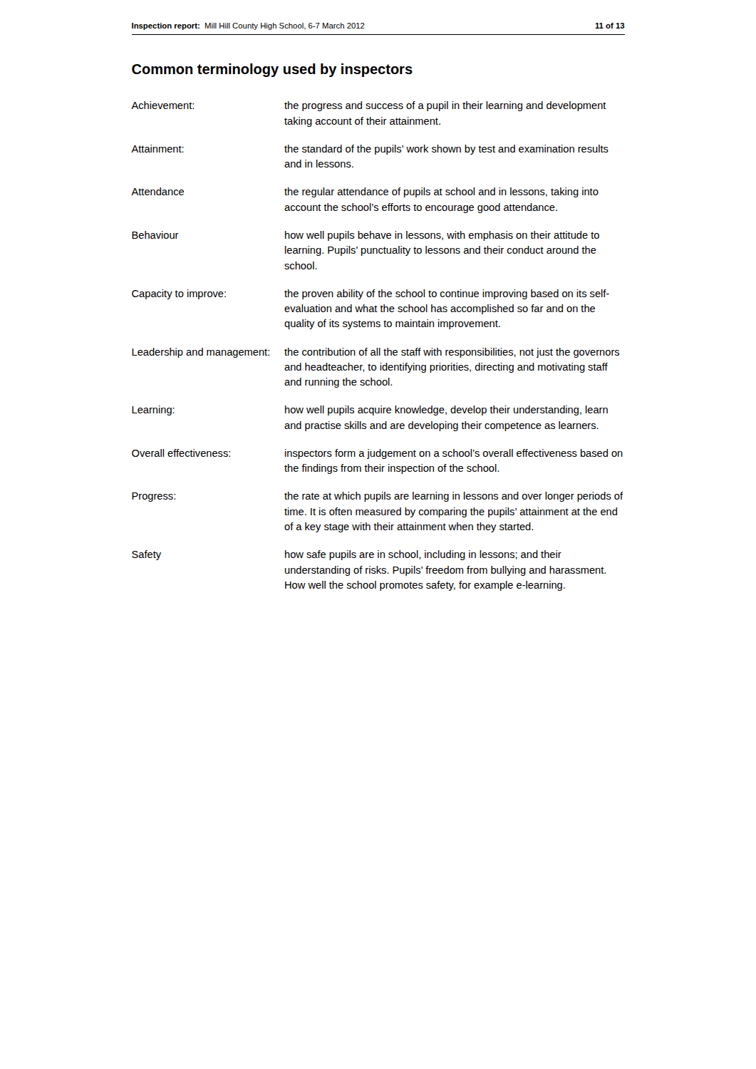Inspection report: Mill Hill County High School, 6-7 March 2012
11 of 13
Common terminology used by inspectors
| Achievement: | the progress and success of a pupil in their learning and development taking account of their attainment. |
| Attainment: | the standard of the pupils’ work shown by test and examination results and in lessons. |
| Attendance | the regular attendance of pupils at school and in lessons, taking into account the school’s efforts to encourage good attendance. |
| Behaviour | how well pupils behave in lessons, with emphasis on their attitude to learning. Pupils’ punctuality to lessons and their conduct around the school. |
| Capacity to improve: | the proven ability of the school to continue improving based on its self-evaluation and what the school has accomplished so far and on the quality of its systems to maintain improvement. |
| Leadership and management: | the contribution of all the staff with responsibilities, not just the governors and headteacher, to identifying priorities, directing and motivating staff and running the school. |
| Learning: | how well pupils acquire knowledge, develop their understanding, learn and practise skills and are developing their competence as learners. |
| Overall effectiveness: | inspectors form a judgement on a school’s overall effectiveness based on the findings from their inspection of the school. |
| Progress: | the rate at which pupils are learning in lessons and over longer periods of time. It is often measured by comparing the pupils’ attainment at the end of a key stage with their attainment when they started. |
| Safety | how safe pupils are in school, including in lessons; and their understanding of risks. Pupils’ freedom from bullying and harassment. How well the school promotes safety, for example e-learning. |